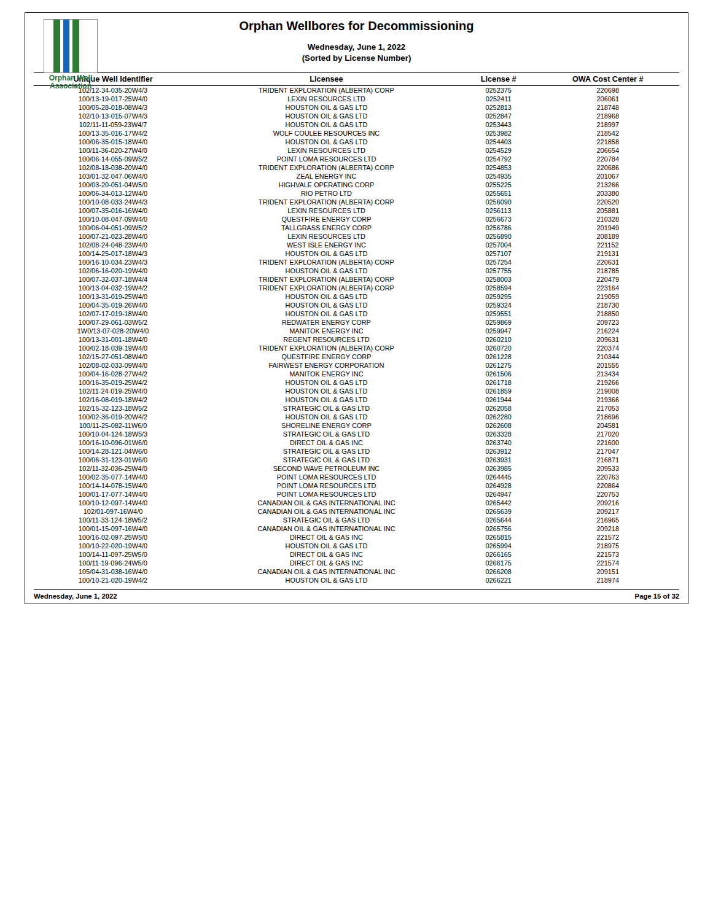Orphan Well
Association
Orphan Wellbores for Decommissioning
Wednesday, June 1, 2022
(Sorted by License Number)
| Unique Well Identifier | Licensee | License # | OWA Cost Center # |
| --- | --- | --- | --- |
| 102/12-34-035-20W4/3 | TRIDENT EXPLORATION (ALBERTA) CORP | 0252375 | 220698 |
| 100/13-19-017-25W4/0 | LEXIN RESOURCES LTD | 0252411 | 206061 |
| 100/05-28-018-08W4/3 | HOUSTON OIL & GAS LTD | 0252813 | 218748 |
| 102/10-13-015-07W4/3 | HOUSTON OIL & GAS LTD | 0252847 | 218968 |
| 102/11-11-059-23W4/7 | HOUSTON OIL & GAS LTD | 0253443 | 218997 |
| 100/13-35-016-17W4/2 | WOLF COULEE RESOURCES INC | 0253982 | 218542 |
| 100/06-35-015-18W4/0 | HOUSTON OIL & GAS LTD | 0254403 | 221858 |
| 100/11-36-020-27W4/0 | LEXIN RESOURCES LTD | 0254529 | 206654 |
| 100/06-14-055-09W5/2 | POINT LOMA RESOURCES LTD | 0254792 | 220784 |
| 102/08-18-038-20W4/0 | TRIDENT EXPLORATION (ALBERTA) CORP | 0254853 | 220686 |
| 103/01-32-047-06W4/0 | ZEAL ENERGY INC | 0254935 | 201067 |
| 100/03-20-051-04W5/0 | HIGHVALE OPERATING CORP | 0255225 | 213266 |
| 100/06-34-013-12W4/0 | RIO PETRO LTD | 0255651 | 203380 |
| 100/10-08-033-24W4/3 | TRIDENT EXPLORATION (ALBERTA) CORP | 0256090 | 220520 |
| 100/07-35-016-16W4/0 | LEXIN RESOURCES LTD | 0256113 | 205881 |
| 100/10-08-047-09W4/0 | QUESTFIRE ENERGY CORP | 0256673 | 210328 |
| 100/06-04-051-09W5/2 | TALLGRASS ENERGY CORP | 0256786 | 201949 |
| 100/07-21-023-28W4/0 | LEXIN RESOURCES LTD | 0256890 | 208189 |
| 102/08-24-048-23W4/0 | WEST ISLE ENERGY INC | 0257004 | 221152 |
| 100/14-25-017-18W4/3 | HOUSTON OIL & GAS LTD | 0257107 | 219131 |
| 100/16-10-034-23W4/3 | TRIDENT EXPLORATION (ALBERTA) CORP | 0257254 | 220631 |
| 102/06-16-020-19W4/0 | HOUSTON OIL & GAS LTD | 0257755 | 218785 |
| 100/07-32-037-18W4/4 | TRIDENT EXPLORATION (ALBERTA) CORP | 0258003 | 220479 |
| 100/13-04-032-19W4/2 | TRIDENT EXPLORATION (ALBERTA) CORP | 0258594 | 223164 |
| 100/13-31-019-25W4/0 | HOUSTON OIL & GAS LTD | 0259295 | 219059 |
| 100/04-35-019-26W4/0 | HOUSTON OIL & GAS LTD | 0259324 | 218730 |
| 102/07-17-019-18W4/0 | HOUSTON OIL & GAS LTD | 0259551 | 218850 |
| 100/07-29-061-03W5/2 | REDWATER ENERGY CORP | 0259869 | 209723 |
| 1W0/13-07-028-20W4/0 | MANITOK ENERGY INC | 0259947 | 216224 |
| 100/13-31-001-18W4/0 | REGENT RESOURCES LTD | 0260210 | 209631 |
| 100/02-18-039-19W4/0 | TRIDENT EXPLORATION (ALBERTA) CORP | 0260720 | 220374 |
| 102/15-27-051-08W4/0 | QUESTFIRE ENERGY CORP | 0261228 | 210344 |
| 102/08-02-033-09W4/0 | FAIRWEST ENERGY CORPORATION | 0261275 | 201555 |
| 100/04-16-028-27W4/2 | MANITOK ENERGY INC | 0261506 | 213434 |
| 100/16-35-019-25W4/2 | HOUSTON OIL & GAS LTD | 0261718 | 219266 |
| 102/11-24-019-25W4/0 | HOUSTON OIL & GAS LTD | 0261859 | 219008 |
| 102/16-08-019-18W4/2 | HOUSTON OIL & GAS LTD | 0261944 | 219366 |
| 102/15-32-123-18W5/2 | STRATEGIC OIL & GAS LTD | 0262058 | 217053 |
| 100/02-36-019-20W4/2 | HOUSTON OIL & GAS LTD | 0262280 | 218696 |
| 100/11-25-082-11W6/0 | SHORELINE ENERGY CORP | 0262608 | 204581 |
| 100/10-04-124-18W5/3 | STRATEGIC OIL & GAS LTD | 0263328 | 217020 |
| 100/16-10-096-01W6/0 | DIRECT OIL & GAS INC | 0263740 | 221600 |
| 100/14-28-121-04W6/0 | STRATEGIC OIL & GAS LTD | 0263912 | 217047 |
| 100/06-31-123-01W6/0 | STRATEGIC OIL & GAS LTD | 0263931 | 216871 |
| 102/11-32-036-25W4/0 | SECOND WAVE PETROLEUM INC | 0263985 | 209533 |
| 100/02-35-077-14W4/0 | POINT LOMA RESOURCES LTD | 0264445 | 220763 |
| 100/14-14-078-15W4/0 | POINT LOMA RESOURCES LTD | 0264928 | 220864 |
| 100/01-17-077-14W4/0 | POINT LOMA RESOURCES LTD | 0264947 | 220753 |
| 100/10-12-097-14W4/0 | CANADIAN OIL & GAS INTERNATIONAL INC | 0265442 | 209216 |
| 102/01-097-16W4/0 | CANADIAN OIL & GAS INTERNATIONAL INC | 0265639 | 209217 |
| 100/11-33-124-18W5/2 | STRATEGIC OIL & GAS LTD | 0265644 | 216965 |
| 100/01-15-097-16W4/0 | CANADIAN OIL & GAS INTERNATIONAL INC | 0265756 | 209218 |
| 100/16-02-097-25W5/0 | DIRECT OIL & GAS INC | 0265815 | 221572 |
| 100/10-22-020-19W4/0 | HOUSTON OIL & GAS LTD | 0265994 | 218975 |
| 100/14-11-097-25W5/0 | DIRECT OIL & GAS INC | 0266165 | 221573 |
| 100/11-19-096-24W5/0 | DIRECT OIL & GAS INC | 0266175 | 221574 |
| 105/04-31-038-16W4/0 | CANADIAN OIL & GAS INTERNATIONAL INC | 0266208 | 209151 |
| 100/10-21-020-19W4/2 | HOUSTON OIL & GAS LTD | 0266221 | 218974 |
Wednesday, June 1, 2022 Page 15 of 32